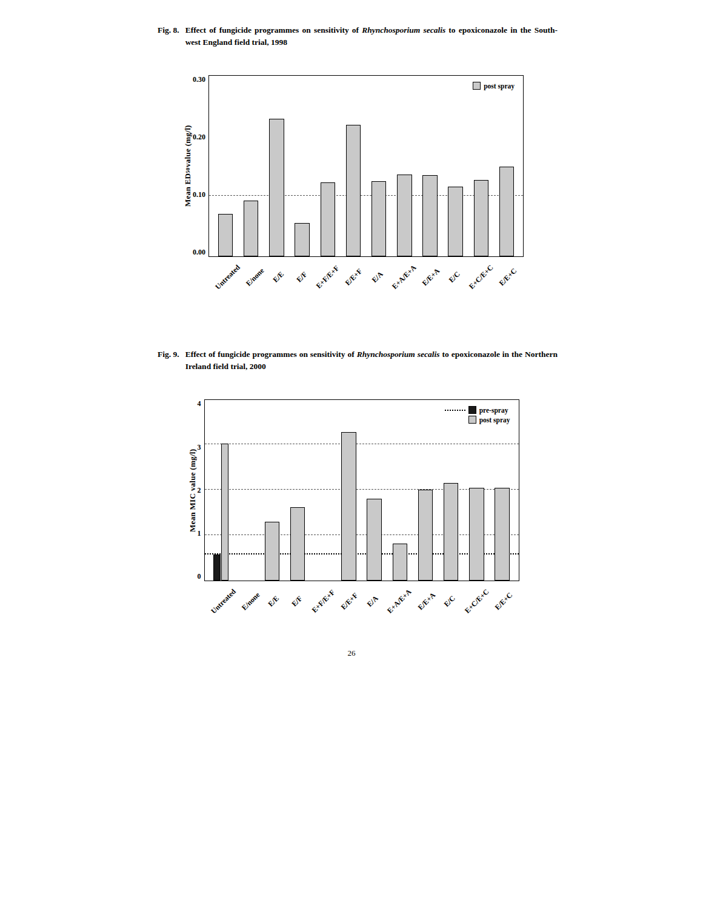Fig. 8. Effect of fungicide programmes on sensitivity of Rhynchosporium secalis to epoxiconazole in the South-west England field trial, 1998
Mean ED50 value (mg/l)
0.30
0.20
0.10
0.00
post spray
Untreated
E/none
E/E
E/F
E+F/E+F
E/E+F
E/A
E+A/E+A
E/E+A
E/C
E+C/E+C
E/E+C
Fig. 9. Effect of fungicide programmes on sensitivity of Rhynchosporium secalis to epoxiconazole in the Northern Ireland field trial, 2000
Mean MIC value (mg/l)
4
3
2
1
0
pre-spray
post spray
Untreated
E/none
E/E
E/F
E+F/E+F
E/E+F
E/A
E+A/E+A
E/E+A
E/C
E+C/E+C
E/E+C
26